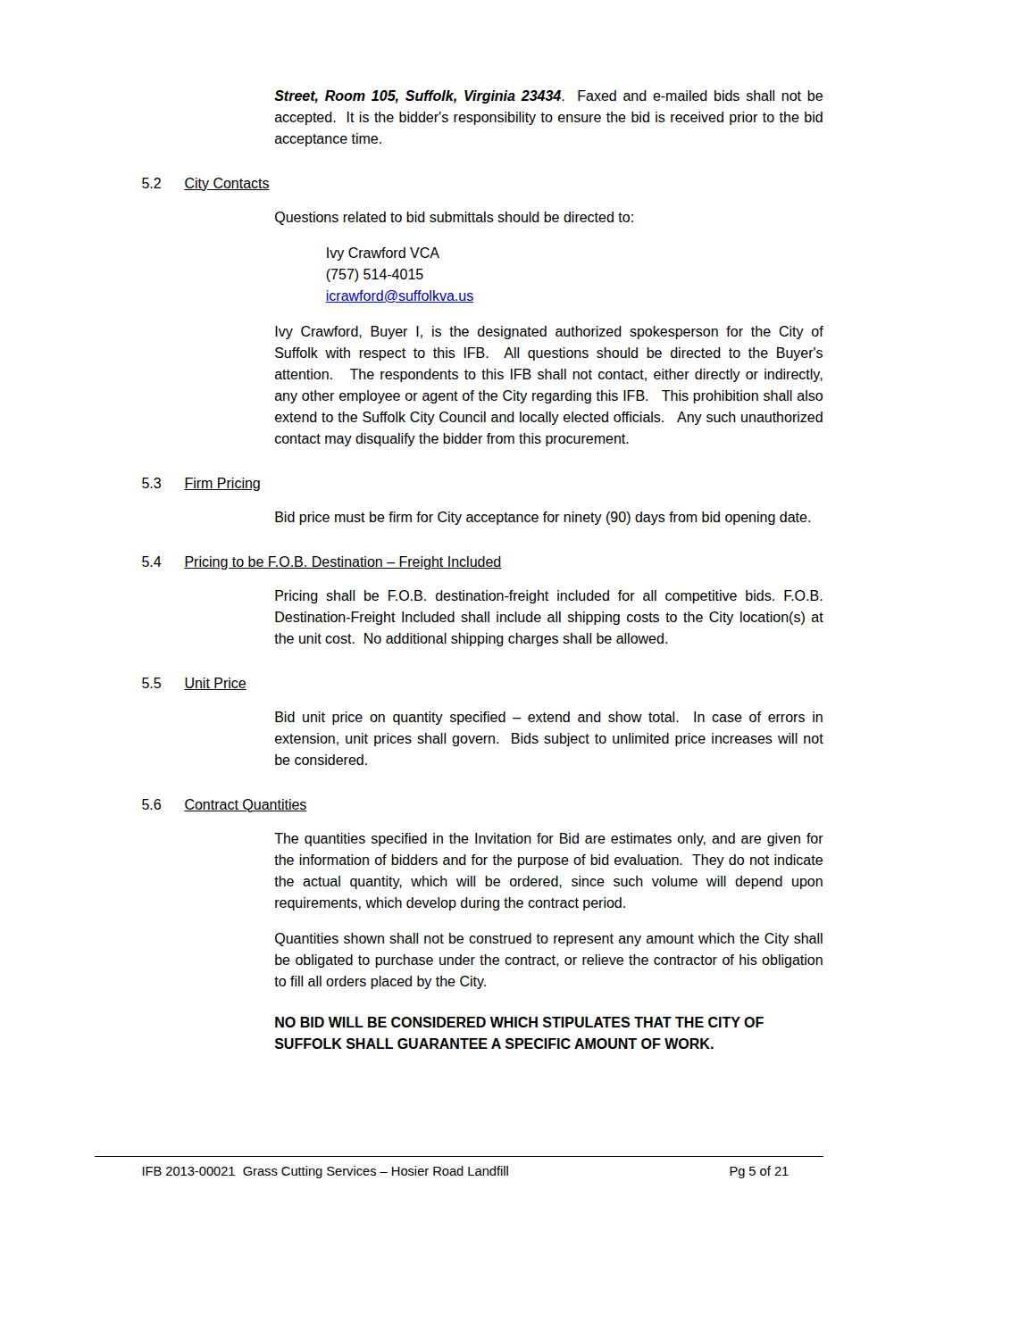Street, Room 105, Suffolk, Virginia 23434. Faxed and e-mailed bids shall not be accepted. It is the bidder's responsibility to ensure the bid is received prior to the bid acceptance time.
5.2
City Contacts
Questions related to bid submittals should be directed to:
Ivy Crawford VCA
(757) 514-4015
icrawford@suffolkva.us
Ivy Crawford, Buyer I, is the designated authorized spokesperson for the City of Suffolk with respect to this IFB. All questions should be directed to the Buyer's attention. The respondents to this IFB shall not contact, either directly or indirectly, any other employee or agent of the City regarding this IFB. This prohibition shall also extend to the Suffolk City Council and locally elected officials. Any such unauthorized contact may disqualify the bidder from this procurement.
5.3
Firm Pricing
Bid price must be firm for City acceptance for ninety (90) days from bid opening date.
5.4
Pricing to be F.O.B. Destination – Freight Included
Pricing shall be F.O.B. destination-freight included for all competitive bids. F.O.B. Destination-Freight Included shall include all shipping costs to the City location(s) at the unit cost. No additional shipping charges shall be allowed.
5.5
Unit Price
Bid unit price on quantity specified – extend and show total. In case of errors in extension, unit prices shall govern. Bids subject to unlimited price increases will not be considered.
5.6
Contract Quantities
The quantities specified in the Invitation for Bid are estimates only, and are given for the information of bidders and for the purpose of bid evaluation. They do not indicate the actual quantity, which will be ordered, since such volume will depend upon requirements, which develop during the contract period.
Quantities shown shall not be construed to represent any amount which the City shall be obligated to purchase under the contract, or relieve the contractor of his obligation to fill all orders placed by the City.
NO BID WILL BE CONSIDERED WHICH STIPULATES THAT THE CITY OF SUFFOLK SHALL GUARANTEE A SPECIFIC AMOUNT OF WORK.
IFB 2013-00021 Grass Cutting Services – Hosier Road Landfill Pg 5 of 21